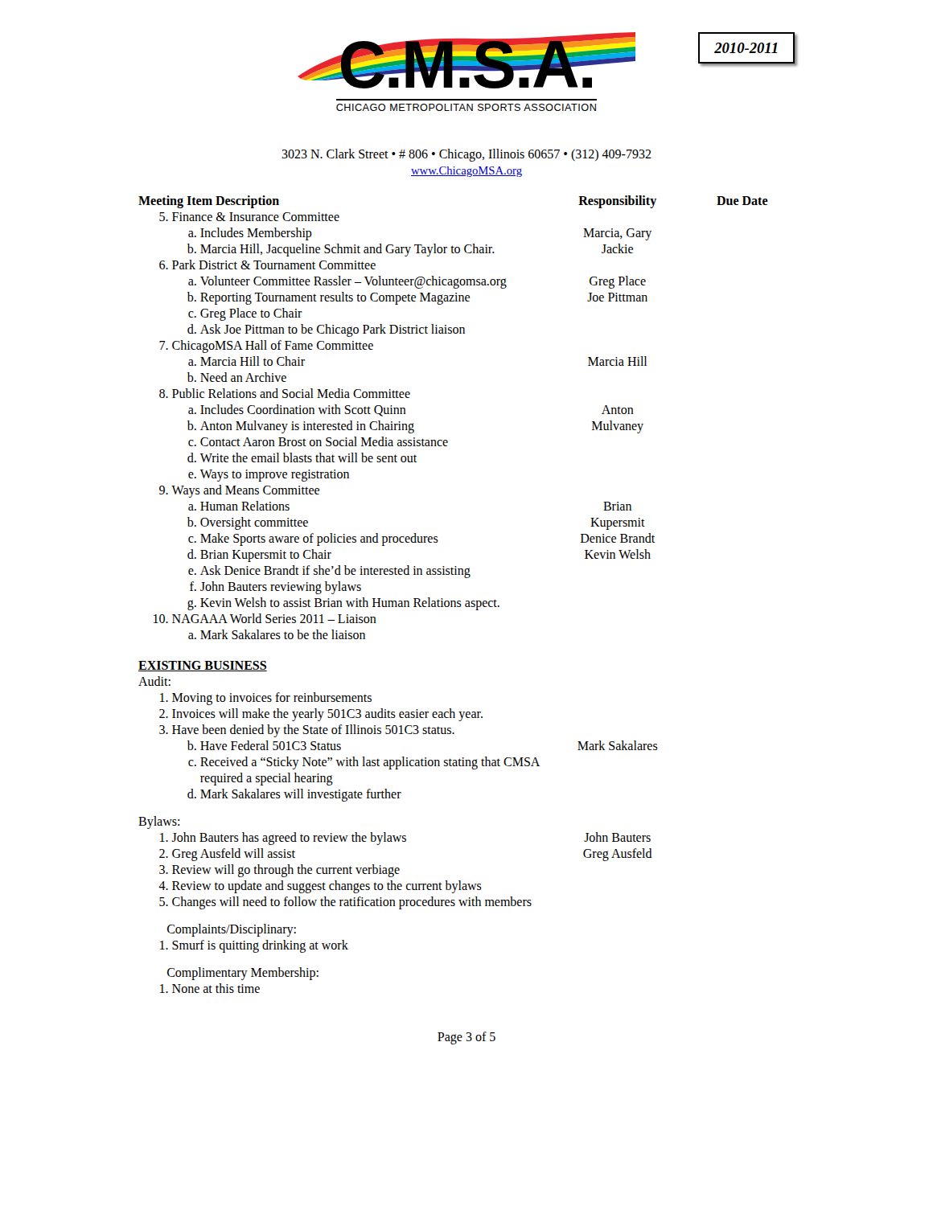2010-2011
C.M.S.A.
CHICAGO METROPOLITAN SPORTS ASSOCIATION
3023 N. Clark Street • # 806 • Chicago, Illinois 60657 • (312) 409-7932
www.ChicagoMSA.org
| Meeting Item Description | Responsibility | Due Date |
| Finance & Insurance Committee Includes Membership Marcia Hill, Jacqueline Schmit and Gary Taylor to Chair. | Marcia, Gary Jackie | |
| Park District & Tournament Committee Volunteer Committee Rassler – Volunteer@chicagomsa.org Reporting Tournament results to Compete Magazine Greg Place to Chair Ask Joe Pittman to be Chicago Park District liaison | Greg Place Joe Pittman | |
| ChicagoMSA Hall of Fame Committee Marcia Hill to Chair Need an Archive | Marcia Hill | |
| Public Relations and Social Media Committee Includes Coordination with Scott Quinn Anton Mulvaney is interested in Chairing Contact Aaron Brost on Social Media assistance Write the email blasts that will be sent out Ways to improve registration | Anton Mulvaney | |
| Ways and Means Committee Human Relations Oversight committee Make Sports aware of policies and procedures Brian Kupersmit to Chair Ask Denice Brandt if she’d be interested in assisting John Bauters reviewing bylaws Kevin Welsh to assist Brian with Human Relations aspect. | Brian Kupersmit Denice Brandt Kevin Welsh | |
| NAGAAA World Series 2011 – Liaison Mark Sakalares to be the liaison | | |
EXISTING BUSINESS
| Audit: Moving to invoices for reinbursements Invoices will make the yearly 501C3 audits easier each year. Have been denied by the State of Illinois 501C3 status. Have Federal 501C3 Status Received a “Sticky Note” with last application stating that CMSA required a special hearing Mark Sakalares will investigate further | Mark Sakalares | |
| Bylaws: John Bauters has agreed to review the bylaws Greg Ausfeld will assist Review will go through the current verbiage Review to update and suggest changes to the current bylaws Changes will need to follow the ratification procedures with members | John Bauters Greg Ausfeld | |
Complaints/Disciplinary:
Smurf is quitting drinking at work
Complimentary Membership:
None at this time
Page 3 of 5